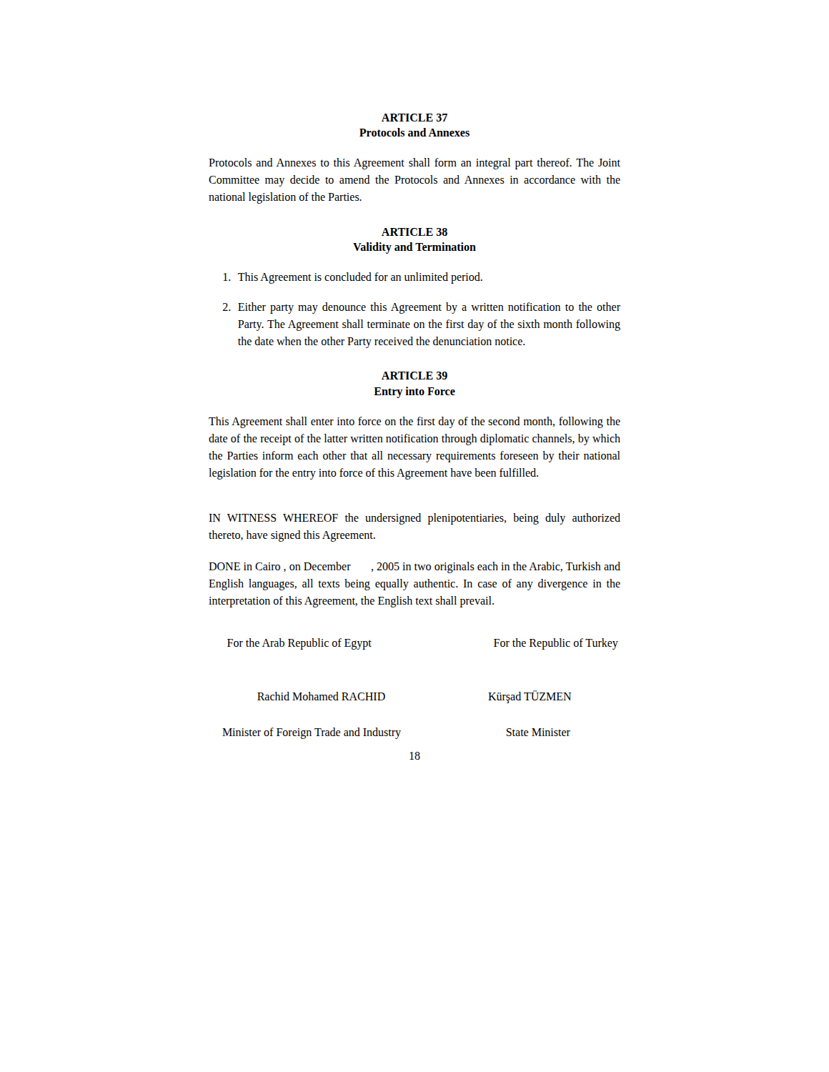ARTICLE 37Protocols and Annexes
Protocols and Annexes to this Agreement shall form an integral part thereof. The Joint Committee may decide to amend the Protocols and Annexes in accordance with the national legislation of the Parties.
ARTICLE 38Validity and Termination
This Agreement is concluded for an unlimited period.
Either party may denounce this Agreement by a written notification to the other Party. The Agreement shall terminate on the first day of the sixth month following the date when the other Party received the denunciation notice.
ARTICLE 39Entry into Force
This Agreement shall enter into force on the first day of the second month, following the date of the receipt of the latter written notification through diplomatic channels, by which the Parties inform each other that all necessary requirements foreseen by their national legislation for the entry into force of this Agreement have been fulfilled.
IN WITNESS WHEREOF the undersigned plenipotentiaries, being duly authorized thereto, have signed this Agreement.
DONE in Cairo , on December , 2005 in two originals each in the Arabic, Turkish and English languages, all texts being equally authentic. In case of any divergence in the interpretation of this Agreement, the English text shall prevail.
For the Arab Republic of Egypt
For the Republic of Turkey
Rachid Mohamed RACHID
Kürşad TÜZMEN
Minister of Foreign Trade and Industry
State Minister
18